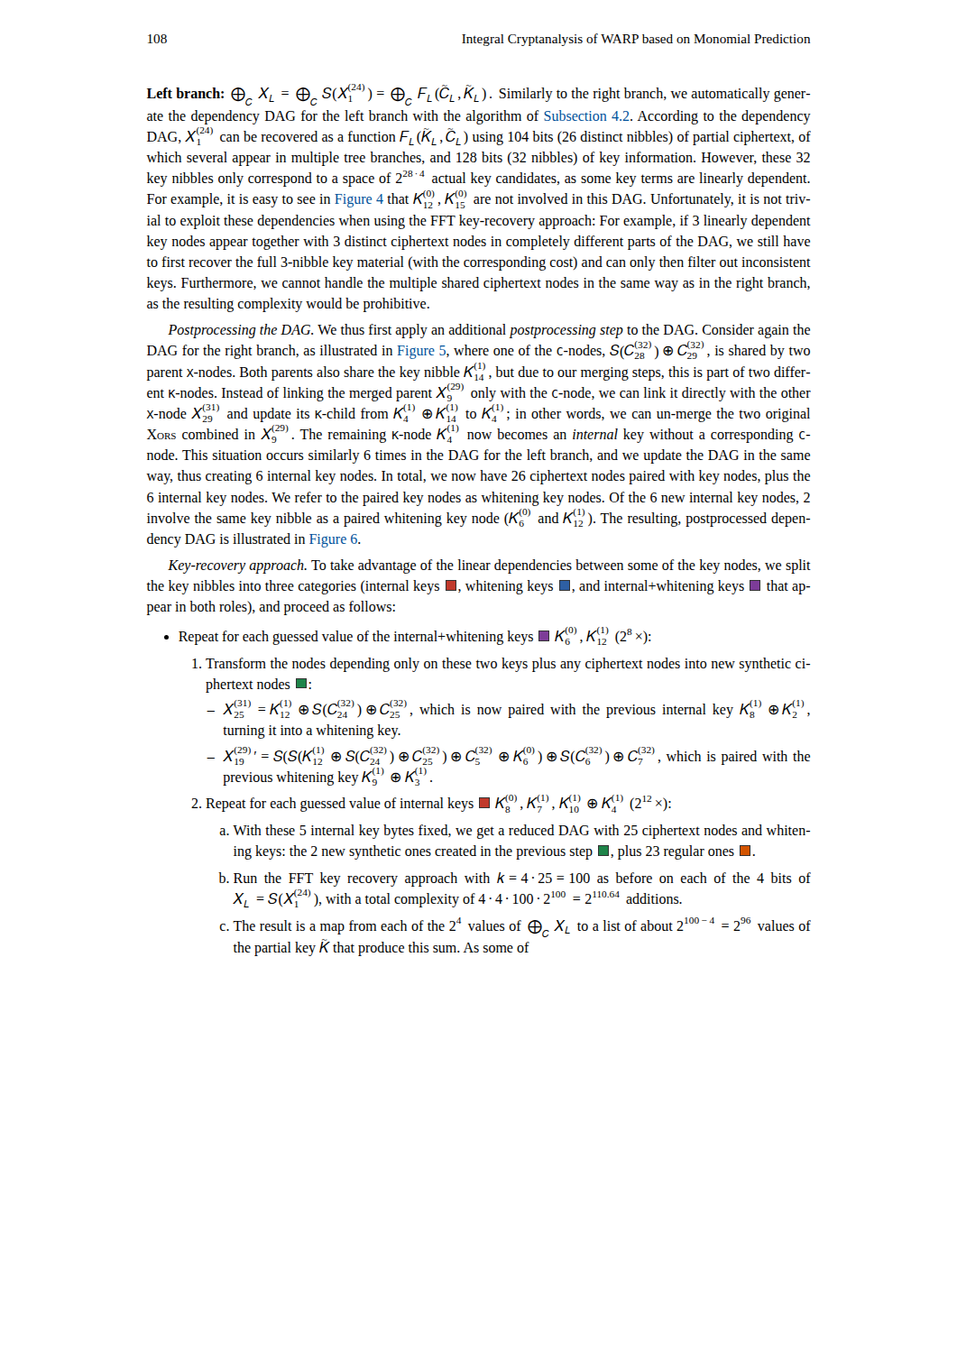108 Integral Cryptanalysis of WARP based on Monomial Prediction
Left branch: ⨁CXL=⨁CS(X1(24))=⨁CFL(C~L,K~L). Similarly to the right branch, we automatically generate the dependency DAG for the left branch with the algorithm of Subsection 4.2. According to the dependency DAG, X1(24) can be recovered as a function FL(K~L,C~L) using 104 bits (26 distinct nibbles) of partial ciphertext, of which several appear in multiple tree branches, and 128 bits (32 nibbles) of key information. However, these 32 key nibbles only correspond to a space of 228·4 actual key candidates, as some key terms are linearly dependent. For example, it is easy to see in Figure 4 that K12(0), K15(0) are not involved in this DAG. Unfortunately, it is not trivial to exploit these dependencies when using the FFT key-recovery approach: For example, if 3 linearly dependent key nodes appear together with 3 distinct ciphertext nodes in completely different parts of the DAG, we still have to first recover the full 3-nibble key material (with the corresponding cost) and can only then filter out inconsistent keys. Furthermore, we cannot handle the multiple shared ciphertext nodes in the same way as in the right branch, as the resulting complexity would be prohibitive.
Postprocessing the DAG. We thus first apply an additional postprocessing step to the DAG. Consider again the DAG for the right branch, as illustrated in Figure 5, where one of the C-nodes, S(C28(32))⊕C29(32), is shared by two parent X-nodes. Both parents also share the key nibble K14(1), but due to our merging steps, this is part of two different K-nodes. Instead of linking the merged parent X9(29) only with the C-node, we can link it directly with the other X-node X29(31) and update its K-child from K4(1)⊕K14(1) to K4(1); in other words, we can un-merge the two original Xors combined in X9(29). The remaining K-node K4(1) now becomes an internal key without a corresponding C-node. This situation occurs similarly 6 times in the DAG for the left branch, and we update the DAG in the same way, thus creating 6 internal key nodes. In total, we now have 26 ciphertext nodes paired with key nodes, plus the 6 internal key nodes. We refer to the paired key nodes as whitening key nodes. Of the 6 new internal key nodes, 2 involve the same key nibble as a paired whitening key node (K6(0) and K12(1)). The resulting, postprocessed dependency DAG is illustrated in Figure 6.
Key-recovery approach. To take advantage of the linear dependencies between some of the key nodes, we split the key nibbles into three categories (internal keys , whitening keys , and internal+whitening keys that appear in both roles), and proceed as follows:
Repeat for each guessed value of the internal+whitening keys K6(0), K12(1) (28×):
Transform the nodes depending only on these two keys plus any ciphertext nodes into new synthetic ciphertext nodes :
X25(31)=K12(1)⊕S(C24(32))⊕C25(32), which is now paired with the previous internal key K8(1)⊕K2(1), turning it into a whitening key.
X19(29)′=S(S(K12(1)⊕S(C24(32))⊕C25(32))⊕C5(32)⊕K6(0))⊕S(C6(32))⊕C7(32), which is paired with the previous whitening key K9(1)⊕K3(1).
Repeat for each guessed value of internal keys K8(0), K7(1), K10(1)⊕K4(1) (212×):
With these 5 internal key bytes fixed, we get a reduced DAG with 25 ciphertext nodes and whitening keys: the 2 new synthetic ones created in the previous step , plus 23 regular ones .
Run the FFT key recovery approach with k=4·25=100 as before on each of the 4 bits of XL=S(X1(24)), with a total complexity of 4·4·100·2100=2110.64 additions.
The result is a map from each of the 24 values of ⨁CXL to a list of about 2100−4=296 values of the partial key K~ that produce this sum. As some of